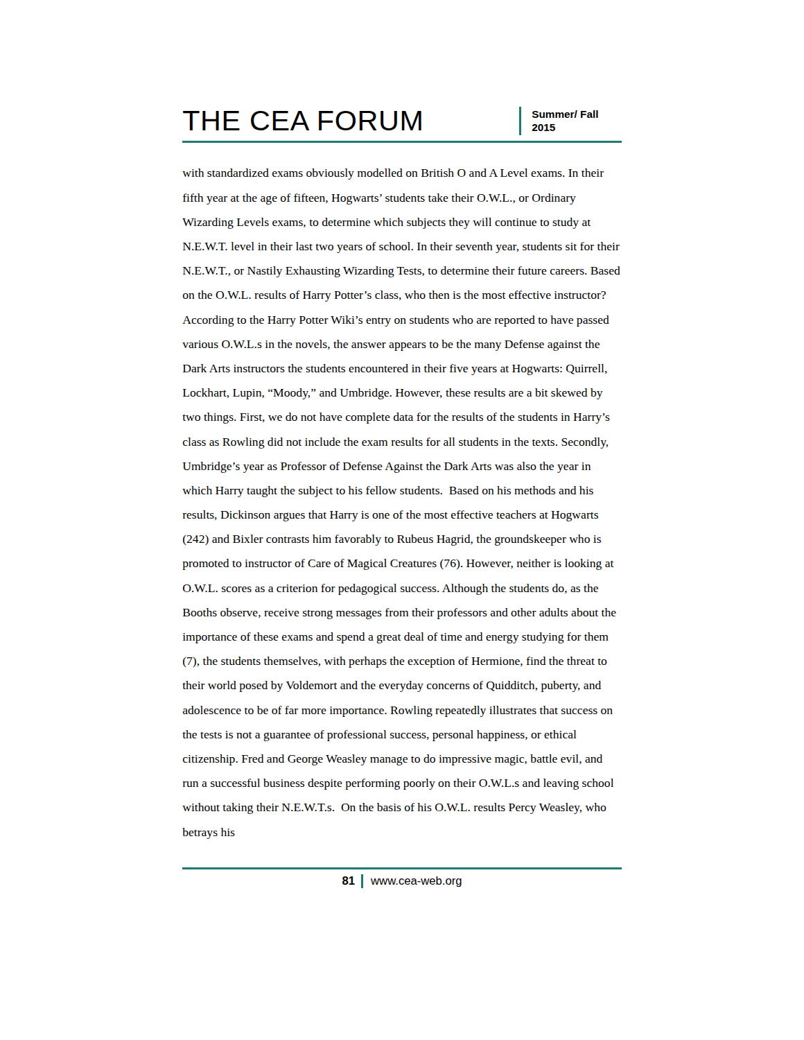THE CEA FORUM
Summer/ Fall 2015
with standardized exams obviously modelled on British O and A Level exams. In their fifth year at the age of fifteen, Hogwarts’ students take their O.W.L., or Ordinary Wizarding Levels exams, to determine which subjects they will continue to study at N.E.W.T. level in their last two years of school. In their seventh year, students sit for their N.E.W.T., or Nastily Exhausting Wizarding Tests, to determine their future careers. Based on the O.W.L. results of Harry Potter’s class, who then is the most effective instructor? According to the Harry Potter Wiki’s entry on students who are reported to have passed various O.W.L.s in the novels, the answer appears to be the many Defense against the Dark Arts instruc­tors the students encountered in their five years at Hogwarts: Quirrell, Lockhart, Lupin, “Moody,” and Umbridge. However, these results are a bit skewed by two things. First, we do not have complete data for the results of the students in Harry’s class as Rowling did not include the exam results for all students in the texts. Secondly, Umbridge’s year as Professor of Defense Against the Dark Arts was also the year in which Harry taught the subject to his fellow students. Based on his methods and his results, Dickinson argues that Harry is one of the most effective teachers at Hogwarts (242) and Bixler contrasts him favorably to Rubeus Hagrid, the groundskeeper who is promoted to instructor of Care of Magical Creatures (76). However, neither is looking at O.W.L. scores as a criterion for pedagogical success. Although the students do, as the Booths observe, receive strong messages from their professors and other adults about the importance of these exams and spend a great deal of time and energy studying for them (7), the students themselves, with perhaps the exception of Hermione, find the threat to their world posed by Voldemort and the everyday concerns of Quidditch, puberty, and adolescence to be of far more importance. Rowling repeatedly illustrates that success on the tests is not a guarantee of professional success, personal happiness, or ethical citizenship. Fred and George Weasley manage to do impressive magic, battle evil, and run a successful business despite performing poorly on their O.W.L.s and leaving school without taking their N.E.W.T.s. On the basis of his O.W.L. results Percy Weasley, who betrays his
81 www.cea-web.org